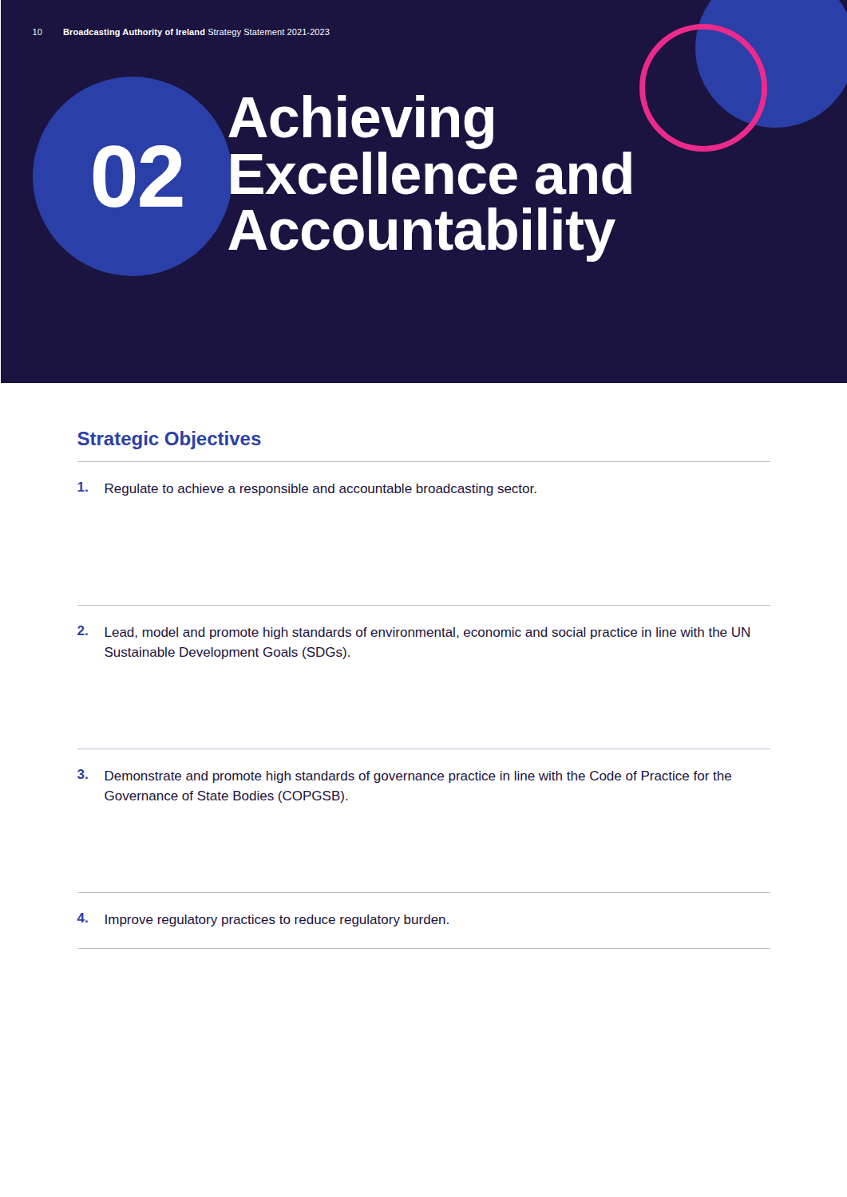10 Broadcasting Authority of Ireland Strategy Statement 2021-2023
02
Achieving Excellence and Accountability
Strategic Objectives
Regulate to achieve a responsible and accountable broadcasting sector.
Lead, model and promote high standards of environmental, economic and social practice in line with the UN Sustainable Development Goals (SDGs).
Demonstrate and promote high standards of governance practice in line with the Code of Practice for the Governance of State Bodies (COPGSB).
Improve regulatory practices to reduce regulatory burden.